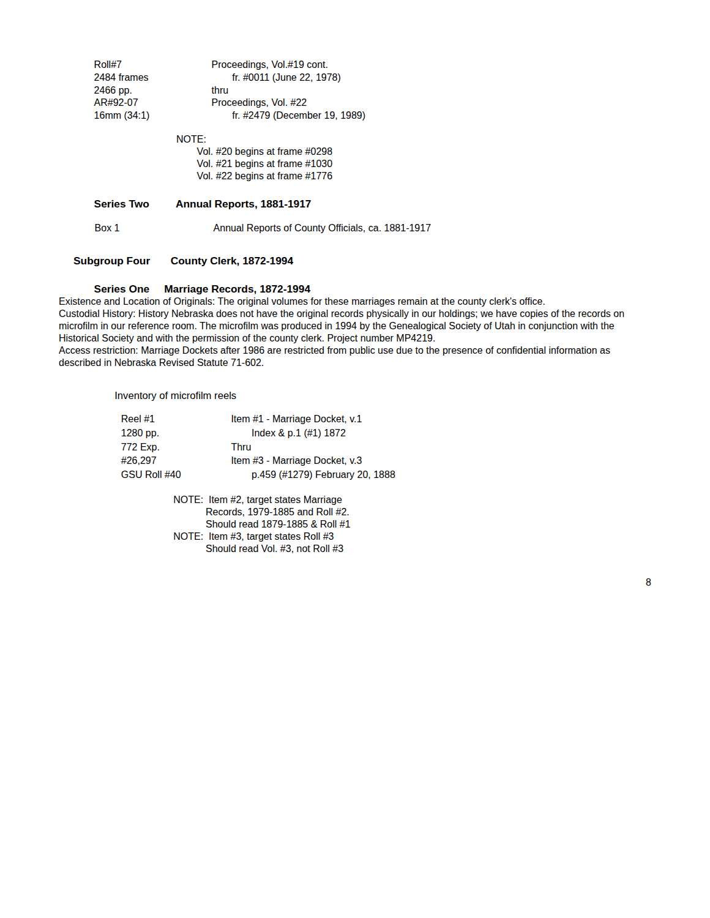| Roll#7 | Proceedings, Vol.#19 cont. |
| 2484 frames | fr. #0011 (June 22, 1978) |
| 2466 pp. | thru |
| AR#92-07 | Proceedings, Vol. #22 |
| 16mm (34:1) | fr. #2479 (December 19, 1989) |
NOTE:
Vol. #20 begins at frame #0298
Vol. #21 begins at frame #1030
Vol. #22 begins at frame #1776
Series Two Annual Reports, 1881-1917
| Box 1 | Annual Reports of County Officials, ca. 1881-1917 |
Subgroup Four County Clerk, 1872-1994
Series One Marriage Records, 1872-1994
Existence and Location of Originals: The original volumes for these marriages remain at the county clerk's office.
Custodial History: History Nebraska does not have the original records physically in our holdings; we have copies of the records on microfilm in our reference room. The microfilm was produced in 1994 by the Genealogical Society of Utah in conjunction with the Historical Society and with the permission of the county clerk. Project number MP4219.
Access restriction: Marriage Dockets after 1986 are restricted from public use due to the presence of confidential information as described in Nebraska Revised Statute 71-602.
Inventory of microfilm reels
| Reel #1 | Item #1 - Marriage Docket, v.1 |
| 1280 pp. | Index & p.1 (#1) 1872 |
| 772 Exp. | Thru |
| #26,297 | Item #3 - Marriage Docket, v.3 |
| GSU Roll #40 | p.459 (#1279) February 20, 1888 |
NOTE: Item #2, target states Marriage
Records, 1979-1885 and Roll #2.
Should read 1879-1885 & Roll #1
NOTE: Item #3, target states Roll #3
Should read Vol. #3, not Roll #3
8